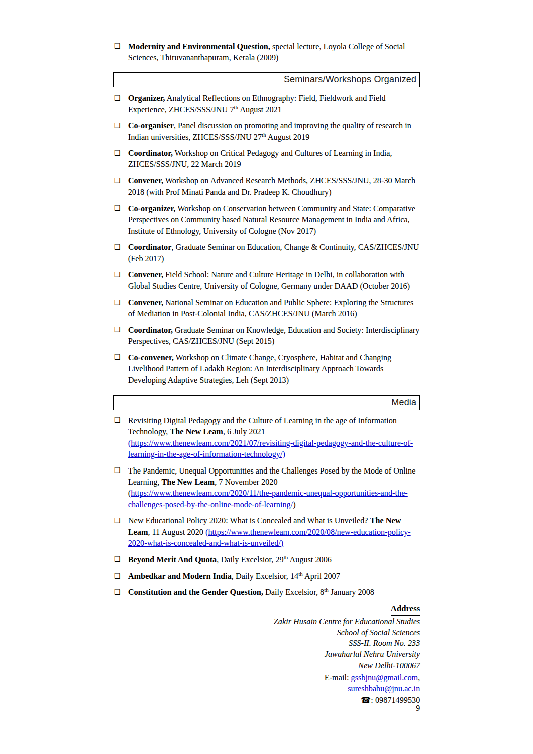Modernity and Environmental Question, special lecture, Loyola College of Social Sciences, Thiruvananthapuram, Kerala (2009)
Seminars/Workshops Organized
Organizer, Analytical Reflections on Ethnography: Field, Fieldwork and Field Experience, ZHCES/SSS/JNU 7th August 2021
Co-organiser, Panel discussion on promoting and improving the quality of research in Indian universities, ZHCES/SSS/JNU 27th August 2019
Coordinator, Workshop on Critical Pedagogy and Cultures of Learning in India, ZHCES/SSS/JNU, 22 March 2019
Convener, Workshop on Advanced Research Methods, ZHCES/SSS/JNU, 28-30 March 2018 (with Prof Minati Panda and Dr. Pradeep K. Choudhury)
Co-organizer, Workshop on Conservation between Community and State: Comparative Perspectives on Community based Natural Resource Management in India and Africa, Institute of Ethnology, University of Cologne (Nov 2017)
Coordinator, Graduate Seminar on Education, Change & Continuity, CAS/ZHCES/JNU (Feb 2017)
Convener, Field School: Nature and Culture Heritage in Delhi, in collaboration with Global Studies Centre, University of Cologne, Germany under DAAD (October 2016)
Convener, National Seminar on Education and Public Sphere: Exploring the Structures of Mediation in Post-Colonial India, CAS/ZHCES/JNU (March 2016)
Coordinator, Graduate Seminar on Knowledge, Education and Society: Interdisciplinary Perspectives, CAS/ZHCES/JNU (Sept 2015)
Co-convener, Workshop on Climate Change, Cryosphere, Habitat and Changing Livelihood Pattern of Ladakh Region: An Interdisciplinary Approach Towards Developing Adaptive Strategies, Leh (Sept 2013)
Media
Revisiting Digital Pedagogy and the Culture of Learning in the age of Information Technology, The New Leam, 6 July 2021 (https://www.thenewleam.com/2021/07/revisiting-digital-pedagogy-and-the-culture-of-learning-in-the-age-of-information-technology/)
The Pandemic, Unequal Opportunities and the Challenges Posed by the Mode of Online Learning, The New Leam, 7 November 2020 (https://www.thenewleam.com/2020/11/the-pandemic-unequal-opportunities-and-the-challenges-posed-by-the-online-mode-of-learning/)
New Educational Policy 2020: What is Concealed and What is Unveiled? The New Leam, 11 August 2020 (https://www.thenewleam.com/2020/08/new-education-policy-2020-what-is-concealed-and-what-is-unveiled/)
Beyond Merit And Quota, Daily Excelsior, 29th August 2006
Ambedkar and Modern India, Daily Excelsior, 14th April 2007
Constitution and the Gender Question, Daily Excelsior, 8th January 2008
Address
Zakir Husain Centre for Educational Studies
School of Social Sciences
SSS-II. Room No. 233
Jawaharlal Nehru University
New Delhi-100067
E-mail: gssbjnu@gmail.com,
sureshbabu@jnu.ac.in
☎: 09871499530
9